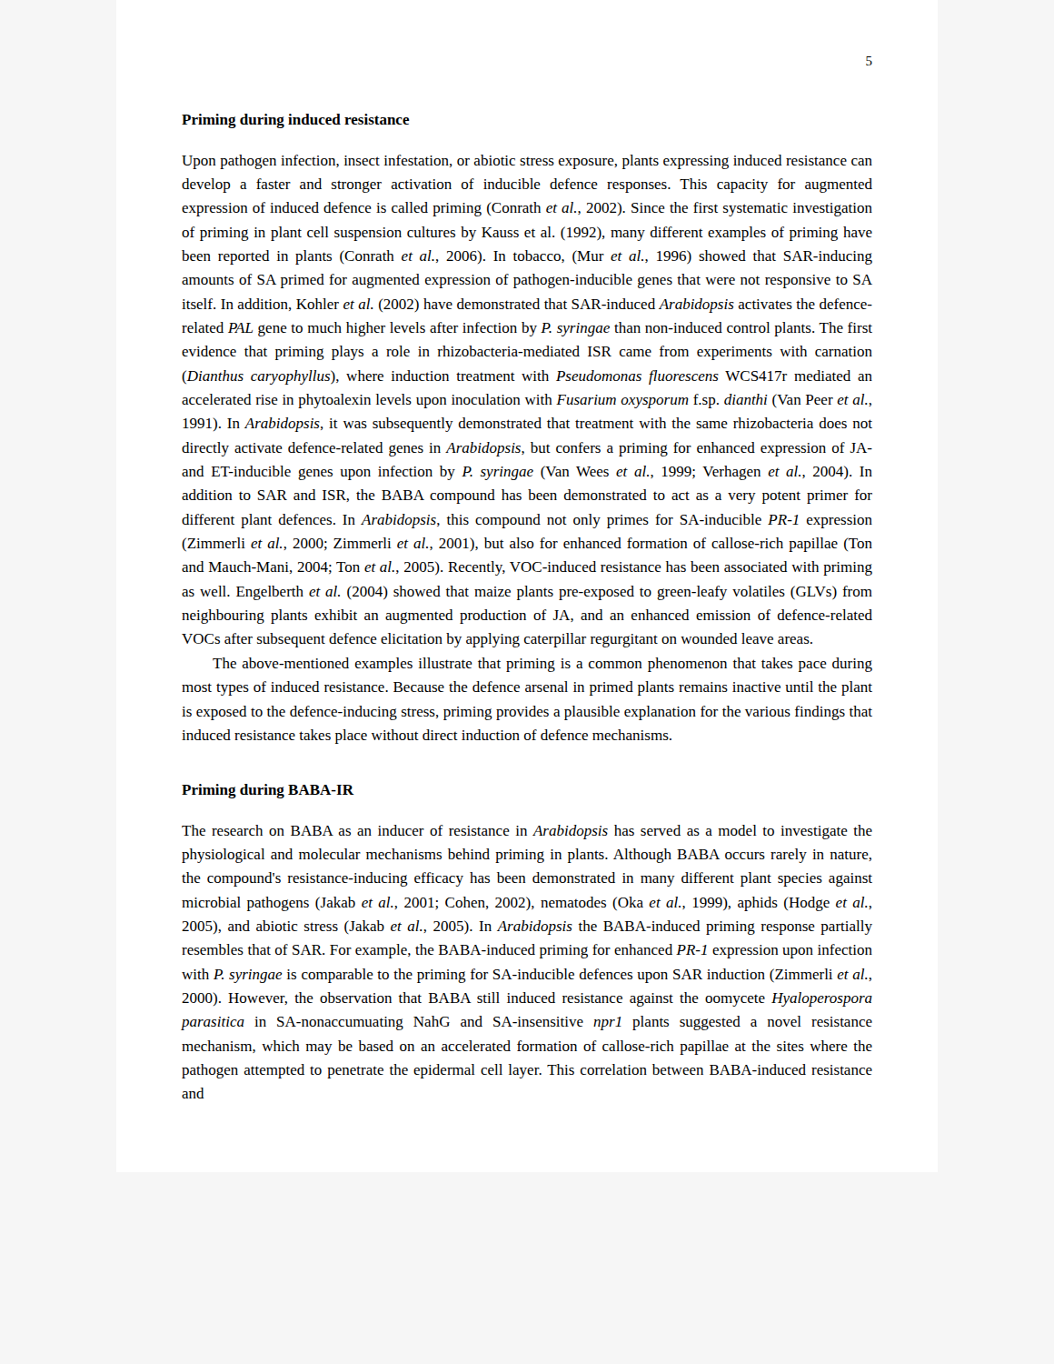5
Priming during induced resistance
Upon pathogen infection, insect infestation, or abiotic stress exposure, plants expressing induced resistance can develop a faster and stronger activation of inducible defence responses. This capacity for augmented expression of induced defence is called priming (Conrath et al., 2002). Since the first systematic investigation of priming in plant cell suspension cultures by Kauss et al. (1992), many different examples of priming have been reported in plants (Conrath et al., 2006). In tobacco, (Mur et al., 1996) showed that SAR-inducing amounts of SA primed for augmented expression of pathogen-inducible genes that were not responsive to SA itself. In addition, Kohler et al. (2002) have demonstrated that SAR-induced Arabidopsis activates the defence-related PAL gene to much higher levels after infection by P. syringae than non-induced control plants. The first evidence that priming plays a role in rhizobacteria-mediated ISR came from experiments with carnation (Dianthus caryophyllus), where induction treatment with Pseudomonas fluorescens WCS417r mediated an accelerated rise in phytoalexin levels upon inoculation with Fusarium oxysporum f.sp. dianthi (Van Peer et al., 1991). In Arabidopsis, it was subsequently demonstrated that treatment with the same rhizobacteria does not directly activate defence-related genes in Arabidopsis, but confers a priming for enhanced expression of JA- and ET-inducible genes upon infection by P. syringae (Van Wees et al., 1999; Verhagen et al., 2004). In addition to SAR and ISR, the BABA compound has been demonstrated to act as a very potent primer for different plant defences. In Arabidopsis, this compound not only primes for SA-inducible PR-1 expression (Zimmerli et al., 2000; Zimmerli et al., 2001), but also for enhanced formation of callose-rich papillae (Ton and Mauch-Mani, 2004; Ton et al., 2005). Recently, VOC-induced resistance has been associated with priming as well. Engelberth et al. (2004) showed that maize plants pre-exposed to green-leafy volatiles (GLVs) from neighbouring plants exhibit an augmented production of JA, and an enhanced emission of defence-related VOCs after subsequent defence elicitation by applying caterpillar regurgitant on wounded leave areas.
The above-mentioned examples illustrate that priming is a common phenomenon that takes pace during most types of induced resistance. Because the defence arsenal in primed plants remains inactive until the plant is exposed to the defence-inducing stress, priming provides a plausible explanation for the various findings that induced resistance takes place without direct induction of defence mechanisms.
Priming during BABA-IR
The research on BABA as an inducer of resistance in Arabidopsis has served as a model to investigate the physiological and molecular mechanisms behind priming in plants. Although BABA occurs rarely in nature, the compound's resistance-inducing efficacy has been demonstrated in many different plant species against microbial pathogens (Jakab et al., 2001; Cohen, 2002), nematodes (Oka et al., 1999), aphids (Hodge et al., 2005), and abiotic stress (Jakab et al., 2005). In Arabidopsis the BABA-induced priming response partially resembles that of SAR. For example, the BABA-induced priming for enhanced PR-1 expression upon infection with P. syringae is comparable to the priming for SA-inducible defences upon SAR induction (Zimmerli et al., 2000). However, the observation that BABA still induced resistance against the oomycete Hyaloperospora parasitica in SA-nonaccumuating NahG and SA-insensitive npr1 plants suggested a novel resistance mechanism, which may be based on an accelerated formation of callose-rich papillae at the sites where the pathogen attempted to penetrate the epidermal cell layer. This correlation between BABA-induced resistance and